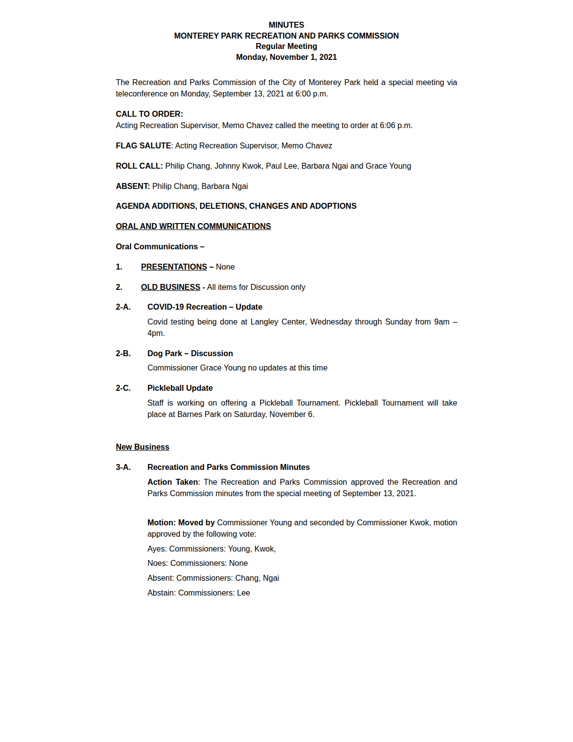MINUTES
MONTEREY PARK RECREATION AND PARKS COMMISSION
Regular Meeting
Monday, November 1, 2021
The Recreation and Parks Commission of the City of Monterey Park held a special meeting via teleconference on Monday, September 13, 2021 at 6:00 p.m.
CALL TO ORDER:
Acting Recreation Supervisor, Memo Chavez called the meeting to order at 6:06 p.m.
FLAG SALUTE: Acting Recreation Supervisor, Memo Chavez
ROLL CALL: Philip Chang, Johnny Kwok, Paul Lee, Barbara Ngai and Grace Young
ABSENT: Philip Chang, Barbara Ngai
AGENDA ADDITIONS, DELETIONS, CHANGES AND ADOPTIONS
ORAL AND WRITTEN COMMUNICATIONS
Oral Communications –
1.
PRESENTATIONS – None
2.
OLD BUSINESS - All items for Discussion only
2-A.
COVID-19 Recreation – Update
Covid testing being done at Langley Center, Wednesday through Sunday from 9am – 4pm.
2-B.
Dog Park – Discussion
Commissioner Grace Young no updates at this time
2-C.
Pickleball Update
Staff is working on offering a Pickleball Tournament. Pickleball Tournament will take place at Barnes Park on Saturday, November 6.
New Business
3-A.
Recreation and Parks Commission Minutes
Action Taken: The Recreation and Parks Commission approved the Recreation and Parks Commission minutes from the special meeting of September 13, 2021.
Motion: Moved by Commissioner Young and seconded by Commissioner Kwok, motion approved by the following vote:
Ayes: Commissioners: Young, Kwok,
Noes: Commissioners: None
Absent: Commissioners: Chang, Ngai
Abstain: Commissioners: Lee